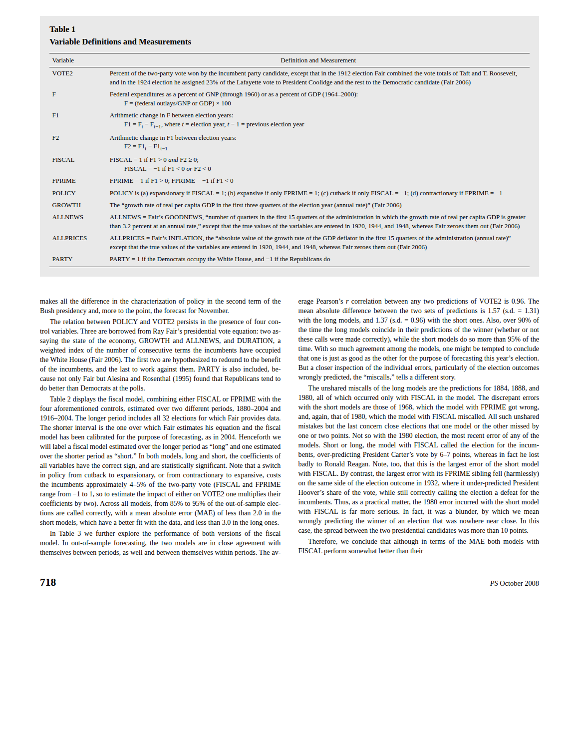Table 1
Variable Definitions and Measurements
| Variable | Definition and Measurement |
| --- | --- |
| VOTE2 | Percent of the two-party vote won by the incumbent party candidate, except that in the 1912 election Fair combined the vote totals of Taft and T. Roosevelt, and in the 1924 election he assigned 23% of the Lafayette vote to President Coolidge and the rest to the Democratic candidate (Fair 2006) |
| F | Federal expenditures as a percent of GNP (through 1960) or as a percent of GDP (1964–2000): F = (federal outlays/GNP or GDP) × 100 |
| F1 | Arithmetic change in F between election years: F1 = F t − F t−1 , where t = election year, t − 1 = previous election year |
| F2 | Arithmetic change in F1 between election years: F2 = F1 t − F1 t−1 |
| FISCAL | FISCAL = 1 if F1 > 0 and F2 ≥ 0; FISCAL = −1 if F1 < 0 or F2 < 0 |
| FPRIME | FPRIME = 1 if F1 > 0; FPRIME = −1 if F1 < 0 |
| POLICY | POLICY is (a) expansionary if FISCAL = 1; (b) expansive if only FPRIME = 1; (c) cutback if only FISCAL = −1; (d) contractionary if FPRIME = −1 |
| GROWTH | The “growth rate of real per capita GDP in the first three quarters of the election year (annual rate)” (Fair 2006) |
| ALLNEWS | ALLNEWS = Fair’s GOODNEWS, “number of quarters in the first 15 quarters of the administration in which the growth rate of real per capita GDP is greater than 3.2 percent at an annual rate,” except that the true values of the variables are entered in 1920, 1944, and 1948, whereas Fair zeroes them out (Fair 2006) |
| ALLPRICES | ALLPRICES = Fair’s INFLATION, the “absolute value of the growth rate of the GDP deflator in the first 15 quarters of the administration (annual rate)” except that the true values of the variables are entered in 1920, 1944, and 1948, whereas Fair zeroes them out (Fair 2006) |
| PARTY | PARTY = 1 if the Democrats occupy the White House, and −1 if the Republicans do |
makes all the difference in the characterization of policy in the second term of the Bush presidency and, more to the point, the forecast for November.
The relation between POLICY and VOTE2 persists in the presence of four control variables. Three are borrowed from Ray Fair’s presidential vote equation: two assaying the state of the economy, GROWTH and ALLNEWS, and DURATION, a weighted index of the number of consecutive terms the incumbents have occupied the White House (Fair 2006). The first two are hypothesized to redound to the benefit of the incumbents, and the last to work against them. PARTY is also included, because not only Fair but Alesina and Rosenthal (1995) found that Republicans tend to do better than Democrats at the polls.
Table 2 displays the fiscal model, combining either FISCAL or FPRIME with the four aforementioned controls, estimated over two different periods, 1880–2004 and 1916–2004. The longer period includes all 32 elections for which Fair provides data. The shorter interval is the one over which Fair estimates his equation and the fiscal model has been calibrated for the purpose of forecasting, as in 2004. Henceforth we will label a fiscal model estimated over the longer period as “long” and one estimated over the shorter period as “short.” In both models, long and short, the coefficients of all variables have the correct sign, and are statistically significant. Note that a switch in policy from cutback to expansionary, or from contractionary to expansive, costs the incumbents approximately 4–5% of the two-party vote (FISCAL and FPRIME range from −1 to 1, so to estimate the impact of either on VOTE2 one multiplies their coefficients by two). Across all models, from 85% to 95% of the out-of-sample elections are called correctly, with a mean absolute error (MAE) of less than 2.0 in the short models, which have a better fit with the data, and less than 3.0 in the long ones.
In Table 3 we further explore the performance of both versions of the fiscal model. In out-of-sample forecasting, the two models are in close agreement with themselves between periods, as well and between themselves within periods. The average Pearson’s r correlation between any two predictions of VOTE2 is 0.96. The mean absolute difference between the two sets of predictions is 1.57 (s.d. = 1.31) with the long models, and 1.37 (s.d. = 0.96) with the short ones. Also, over 90% of the time the long models coincide in their predictions of the winner (whether or not these calls were made correctly), while the short models do so more than 95% of the time. With so much agreement among the models, one might be tempted to conclude that one is just as good as the other for the purpose of forecasting this year’s election. But a closer inspection of the individual errors, particularly of the election outcomes wrongly predicted, the “miscalls,” tells a different story.
The unshared miscalls of the long models are the predictions for 1884, 1888, and 1980, all of which occurred only with FISCAL in the model. The discrepant errors with the short models are those of 1968, which the model with FPRIME got wrong, and, again, that of 1980, which the model with FISCAL miscalled. All such unshared mistakes but the last concern close elections that one model or the other missed by one or two points. Not so with the 1980 election, the most recent error of any of the models. Short or long, the model with FISCAL called the election for the incumbents, over-predicting President Carter’s vote by 6–7 points, whereas in fact he lost badly to Ronald Reagan. Note, too, that this is the largest error of the short model with FISCAL. By contrast, the largest error with its FPRIME sibling fell (harmlessly) on the same side of the election outcome in 1932, where it under-predicted President Hoover’s share of the vote, while still correctly calling the election a defeat for the incumbents. Thus, as a practical matter, the 1980 error incurred with the short model with FISCAL is far more serious. In fact, it was a blunder, by which we mean wrongly predicting the winner of an election that was nowhere near close. In this case, the spread between the two presidential candidates was more than 10 points.
Therefore, we conclude that although in terms of the MAE both models with FISCAL perform somewhat better than their
718 PS October 2008